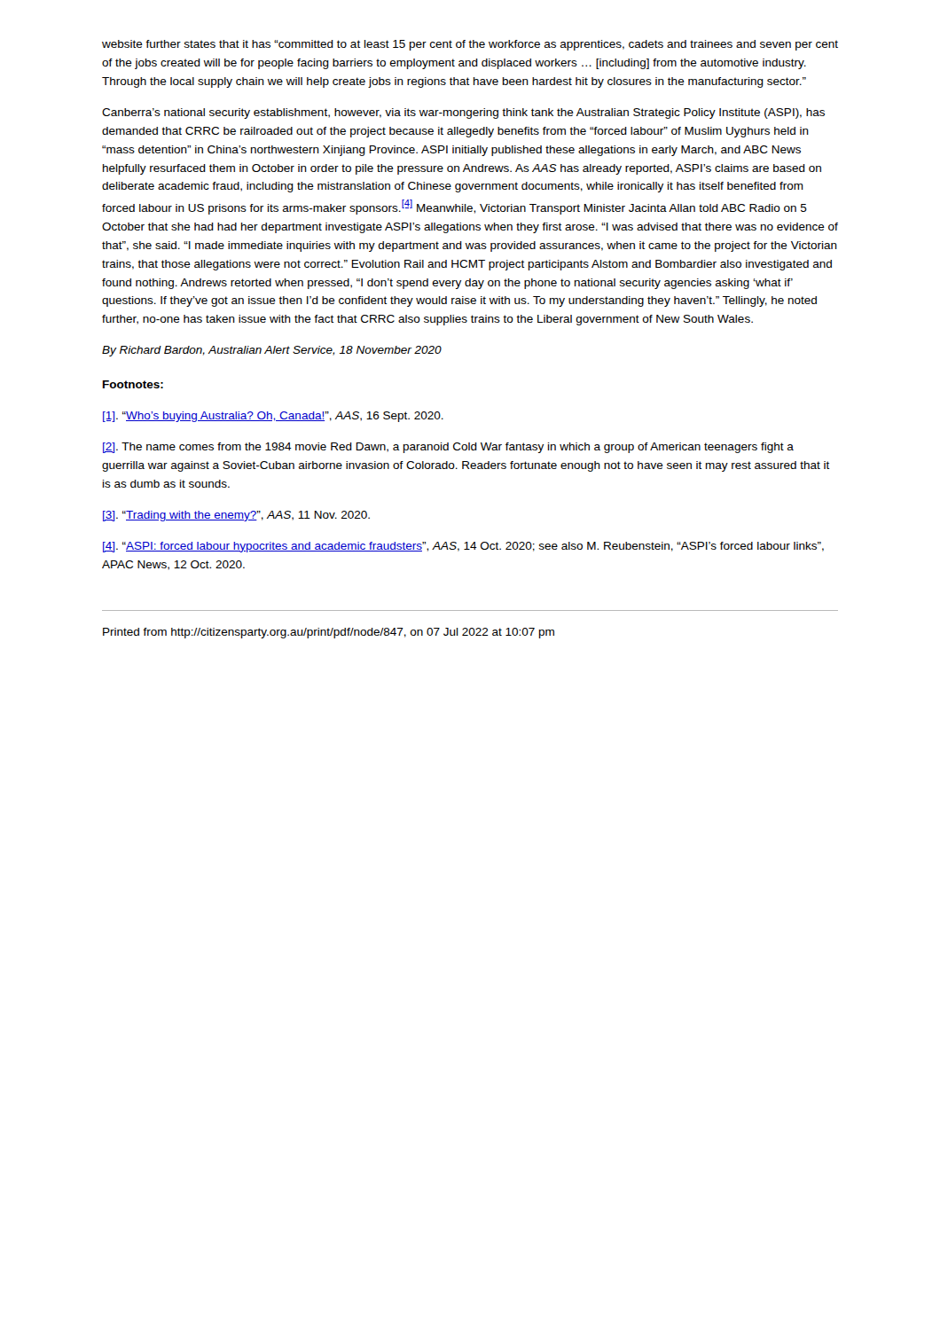website further states that it has “committed to at least 15 per cent of the workforce as apprentices, cadets and trainees and seven per cent of the jobs created will be for people facing barriers to employment and displaced workers … [including] from the automotive industry. Through the local supply chain we will help create jobs in regions that have been hardest hit by closures in the manufacturing sector.”
Canberra’s national security establishment, however, via its war-mongering think tank the Australian Strategic Policy Institute (ASPI), has demanded that CRRC be railroaded out of the project because it allegedly benefits from the “forced labour” of Muslim Uyghurs held in “mass detention” in China’s northwestern Xinjiang Province. ASPI initially published these allegations in early March, and ABC News helpfully resurfaced them in October in order to pile the pressure on Andrews. As AAS has already reported, ASPI’s claims are based on deliberate academic fraud, including the mistranslation of Chinese government documents, while ironically it has itself benefited from forced labour in US prisons for its arms-maker sponsors.[4] Meanwhile, Victorian Transport Minister Jacinta Allan told ABC Radio on 5 October that she had had her department investigate ASPI’s allegations when they first arose. “I was advised that there was no evidence of that”, she said. “I made immediate inquiries with my department and was provided assurances, when it came to the project for the Victorian trains, that those allegations were not correct.” Evolution Rail and HCMT project participants Alstom and Bombardier also investigated and found nothing. Andrews retorted when pressed, “I don’t spend every day on the phone to national security agencies asking ‘what if’ questions. If they’ve got an issue then I’d be confident they would raise it with us. To my understanding they haven’t.” Tellingly, he noted further, no-one has taken issue with the fact that CRRC also supplies trains to the Liberal government of New South Wales.
By Richard Bardon, Australian Alert Service, 18 November 2020
Footnotes:
[1]. “Who’s buying Australia? Oh, Canada!”, AAS, 16 Sept. 2020.
[2]. The name comes from the 1984 movie Red Dawn, a paranoid Cold War fantasy in which a group of American teenagers fight a guerrilla war against a Soviet-Cuban airborne invasion of Colorado. Readers fortunate enough not to have seen it may rest assured that it is as dumb as it sounds.
[3]. “Trading with the enemy?”, AAS, 11 Nov. 2020.
[4]. “ASPI: forced labour hypocrites and academic fraudsters”, AAS, 14 Oct. 2020; see also M. Reubenstein, “ASPI’s forced labour links”, APAC News, 12 Oct. 2020.
Printed from http://citizensparty.org.au/print/pdf/node/847, on 07 Jul 2022 at 10:07 pm